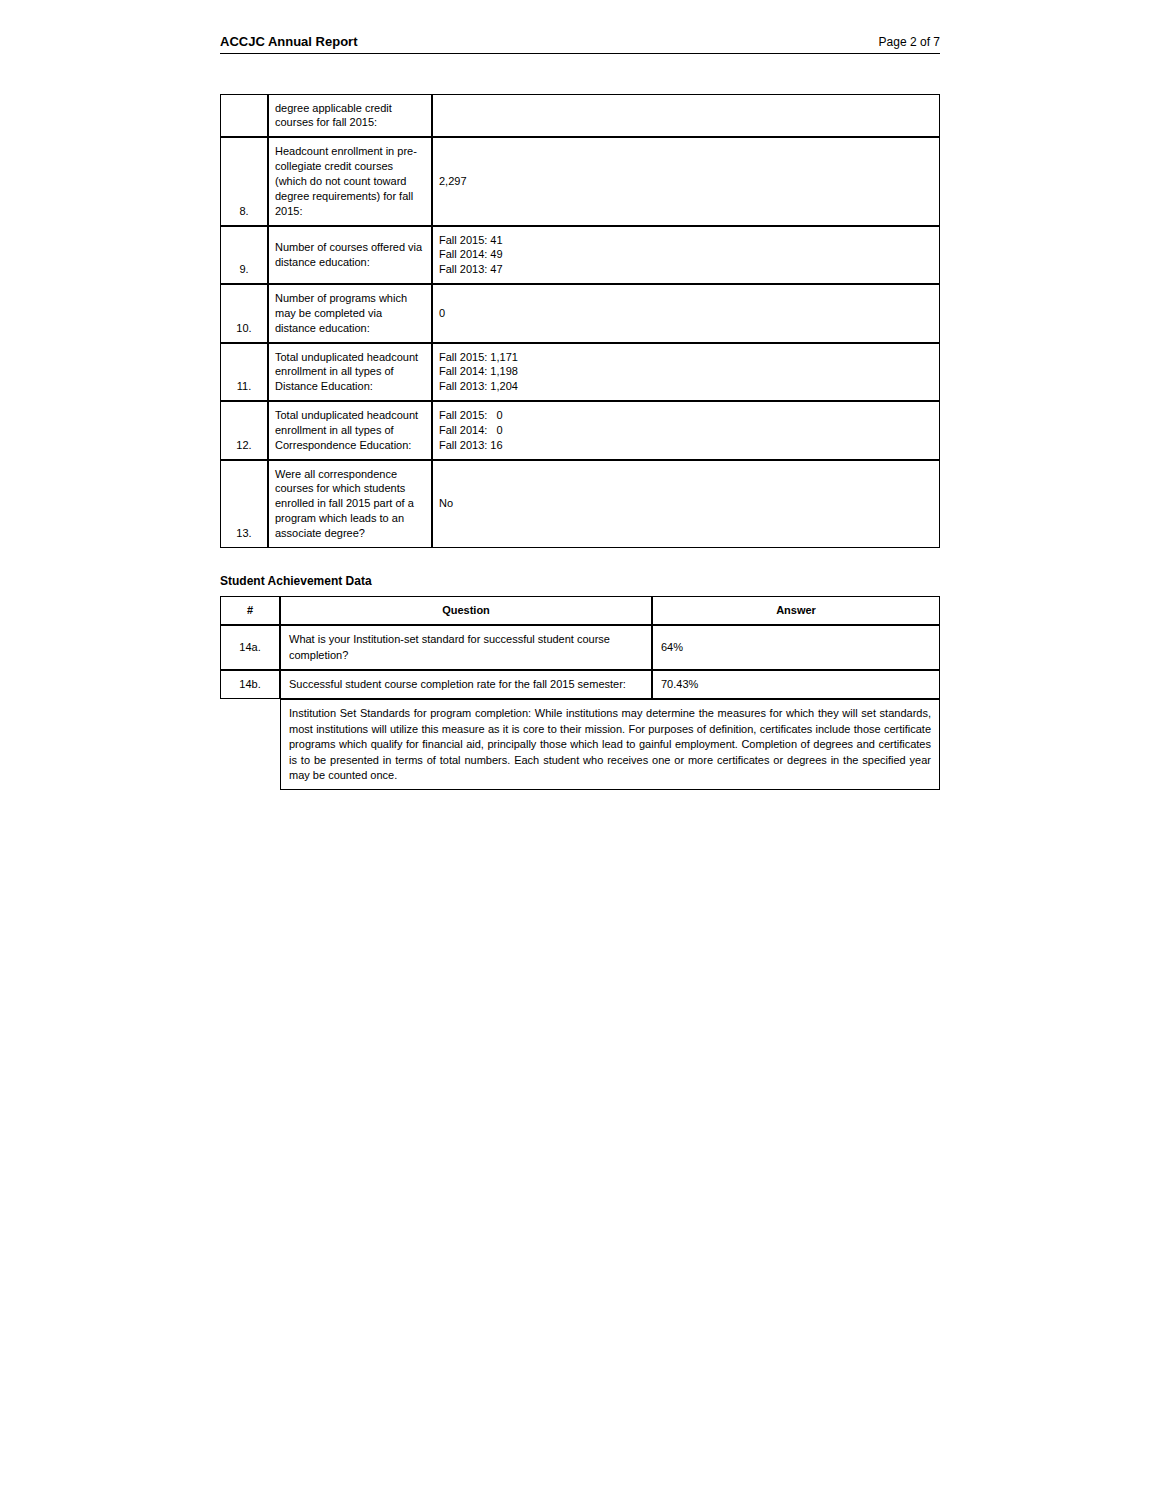ACCJC Annual Report Page 2 of 7
| | degree applicable credit courses for fall 2015: | |
| 8. | Headcount enrollment in pre-collegiate credit courses (which do not count toward degree requirements) for fall 2015: | 2,297 |
| 9. | Number of courses offered via distance education: | Fall 2015: 41 Fall 2014: 49 Fall 2013: 47 |
| 10. | Number of programs which may be completed via distance education: | 0 |
| 11. | Total unduplicated headcount enrollment in all types of Distance Education: | Fall 2015: 1,171 Fall 2014: 1,198 Fall 2013: 1,204 |
| 12. | Total unduplicated headcount enrollment in all types of Correspondence Education: | Fall 2015: 0 Fall 2014: 0 Fall 2013: 16 |
| 13. | Were all correspondence courses for which students enrolled in fall 2015 part of a program which leads to an associate degree? | No |
Student Achievement Data
| # | Question | Answer |
| --- | --- | --- |
| 14a. | What is your Institution-set standard for successful student course completion? | 64% |
| 14b. | Successful student course completion rate for the fall 2015 semester: | 70.43% |
| | Institution Set Standards for program completion: While institutions may determine the measures for which they will set standards, most institutions will utilize this measure as it is core to their mission. For purposes of definition, certificates include those certificate programs which qualify for financial aid, principally those which lead to gainful employment. Completion of degrees and certificates is to be presented in terms of total numbers. Each student who receives one or more certificates or degrees in the specified year may be counted once. |